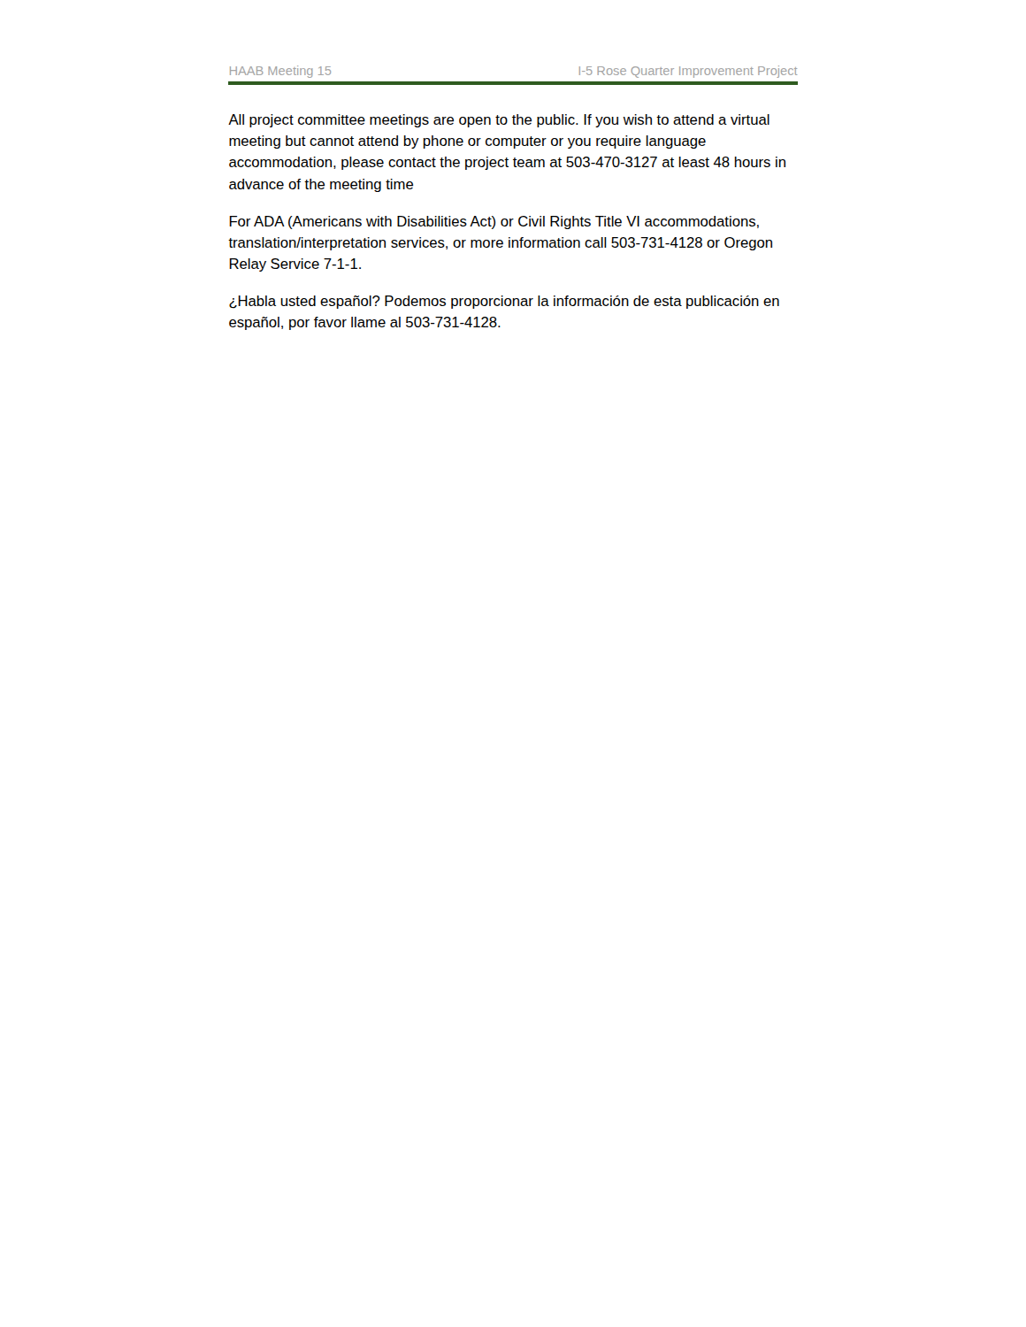HAAB Meeting 15
I-5 Rose Quarter Improvement Project
All project committee meetings are open to the public. If you wish to attend a virtual meeting but cannot attend by phone or computer or you require language accommodation, please contact the project team at 503-470-3127 at least 48 hours in advance of the meeting time
For ADA (Americans with Disabilities Act) or Civil Rights Title VI accommodations, translation/interpretation services, or more information call 503-731-4128 or Oregon Relay Service 7-1-1.
¿Habla usted español? Podemos proporcionar la información de esta publicación en español, por favor llame al 503-731-4128.